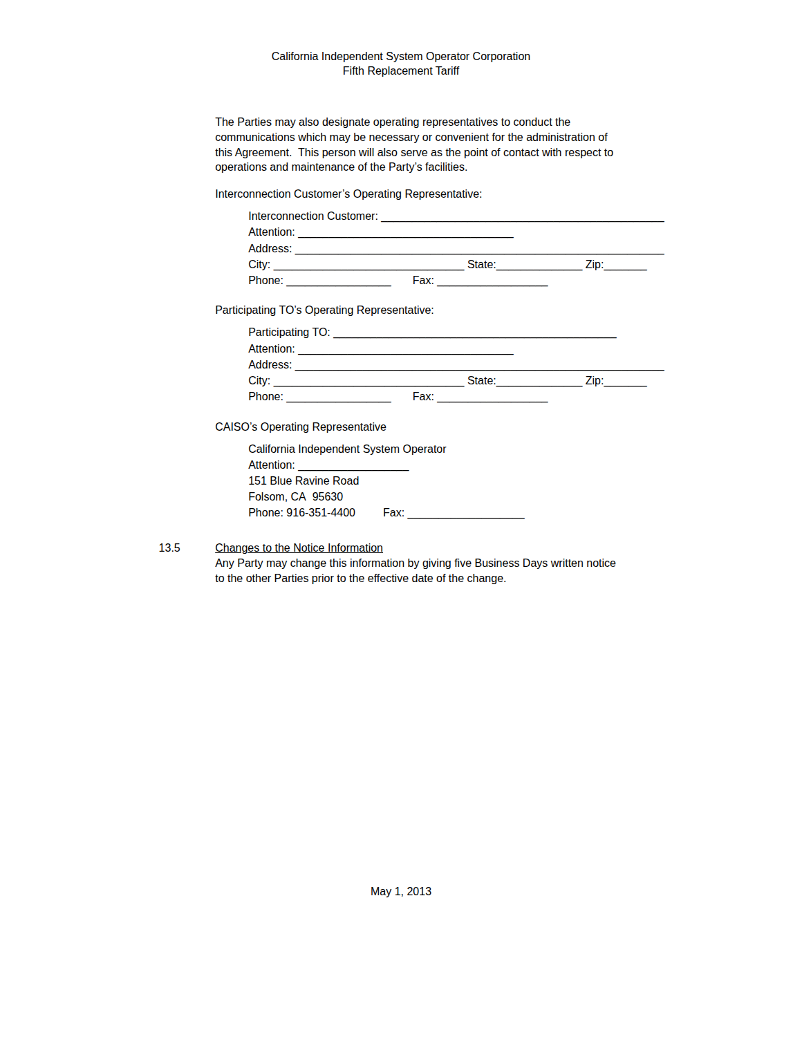California Independent System Operator Corporation
Fifth Replacement Tariff
The Parties may also designate operating representatives to conduct the communications which may be necessary or convenient for the administration of this Agreement. This person will also serve as the point of contact with respect to operations and maintenance of the Party’s facilities.
Interconnection Customer’s Operating Representative:
Interconnection Customer: ______________________________________________
Attention: ___________________________________
Address: ____________________________________________________________
City: _______________________________ State:______________ Zip:_______
Phone: _________________ Fax: __________________
Participating TO’s Operating Representative:
Participating TO: ______________________________________________
Attention: ___________________________________
Address: ____________________________________________________________
City: _______________________________ State:______________ Zip:_______
Phone: _________________ Fax: __________________
CAISO’s Operating Representative
California Independent System Operator
Attention: __________________
151 Blue Ravine Road
Folsom, CA 95630
Phone: 916-351-4400 Fax: ___________________
13.5
Changes to the Notice Information
Any Party may change this information by giving five Business Days written notice to the other Parties prior to the effective date of the change.
May 1, 2013